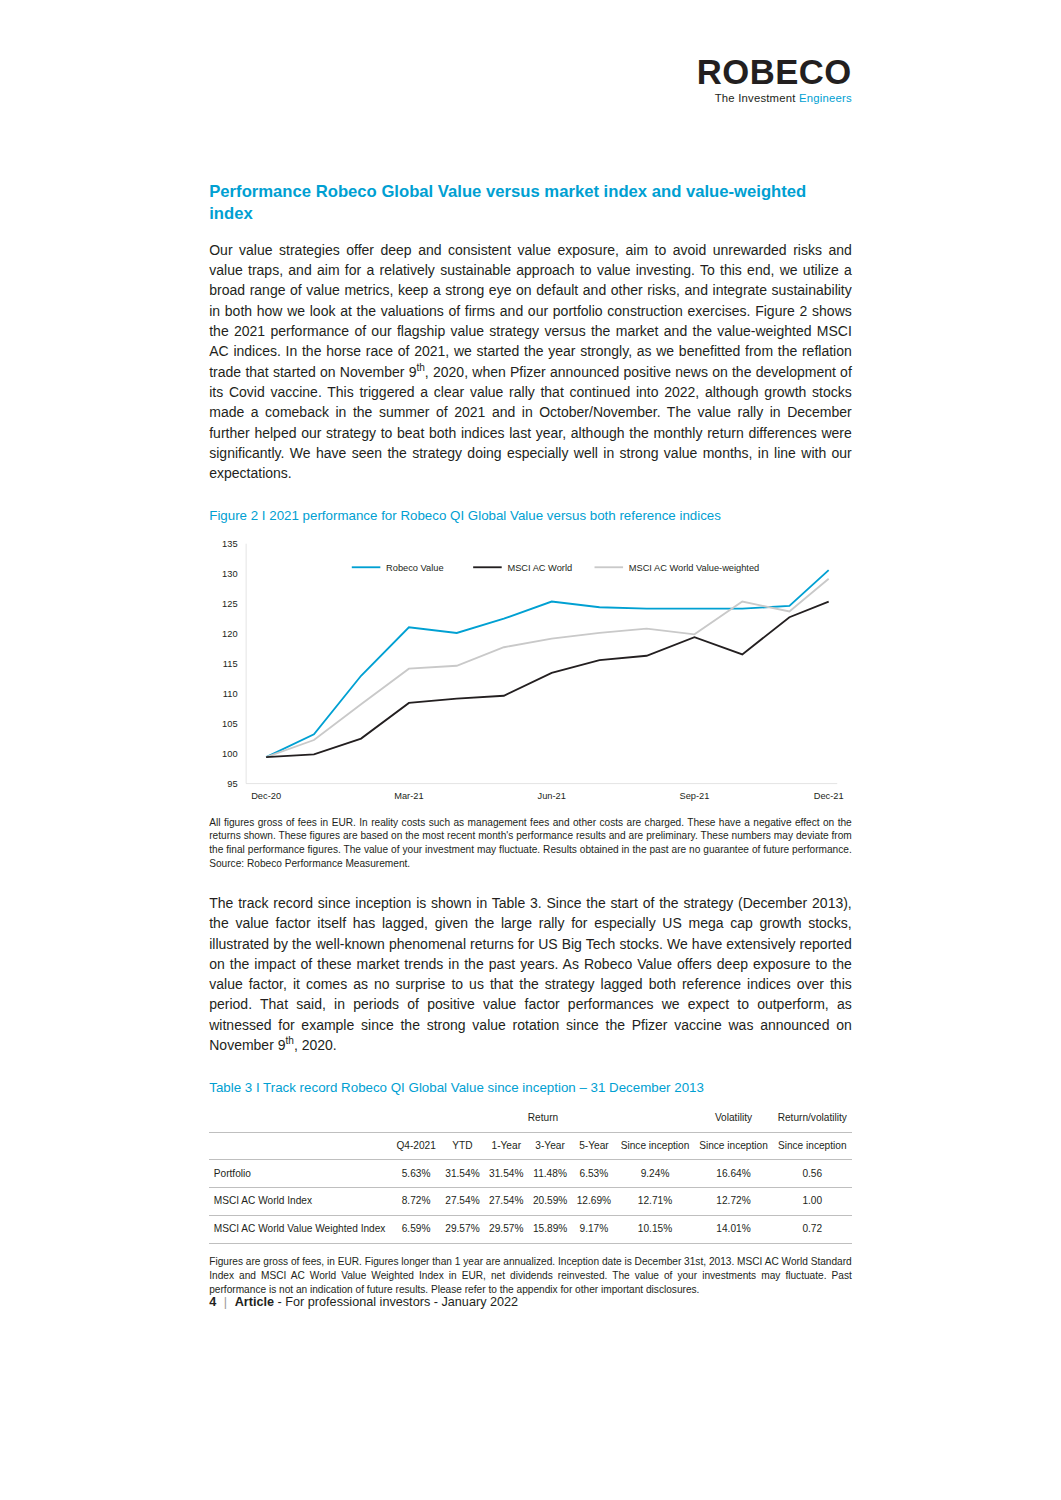ROBECO
The Investment Engineers
Performance Robeco Global Value versus market index and value-weighted index
Our value strategies offer deep and consistent value exposure, aim to avoid unrewarded risks and value traps, and aim for a relatively sustainable approach to value investing. To this end, we utilize a broad range of value metrics, keep a strong eye on default and other risks, and integrate sustainability in both how we look at the valuations of firms and our portfolio construction exercises. Figure 2 shows the 2021 performance of our flagship value strategy versus the market and the value-weighted MSCI AC indices. In the horse race of 2021, we started the year strongly, as we benefitted from the reflation trade that started on November 9th, 2020, when Pfizer announced positive news on the development of its Covid vaccine. This triggered a clear value rally that continued into 2022, although growth stocks made a comeback in the summer of 2021 and in October/November. The value rally in December further helped our strategy to beat both indices last year, although the monthly return differences were significantly. We have seen the strategy doing especially well in strong value months, in line with our expectations.
Figure 2 I 2021 performance for Robeco QI Global Value versus both reference indices
135 130 125 120 115 110 105 100 95 Dec-20 Mar-21 Jun-21 Sep-21 Dec-21 Robeco Value MSCI AC World MSCI AC World Value-weighted
All figures gross of fees in EUR. In reality costs such as management fees and other costs are charged. These have a negative effect on the returns shown. These figures are based on the most recent month's performance results and are preliminary. These numbers may deviate from the final performance figures. The value of your investment may fluctuate. Results obtained in the past are no guarantee of future performance. Source: Robeco Performance Measurement.
The track record since inception is shown in Table 3. Since the start of the strategy (December 2013), the value factor itself has lagged, given the large rally for especially US mega cap growth stocks, illustrated by the well-known phenomenal returns for US Big Tech stocks. We have extensively reported on the impact of these market trends in the past years. As Robeco Value offers deep exposure to the value factor, it comes as no surprise to us that the strategy lagged both reference indices over this period. That said, in periods of positive value factor performances we expect to outperform, as witnessed for example since the strong value rotation since the Pfizer vaccine was announced on November 9th, 2020.
Table 3 I Track record Robeco QI Global Value since inception – 31 December 2013
| | Return | Volatility | Return/volatility |
| --- | --- | --- | --- |
| | Q4-2021 | YTD | 1-Year | 3-Year | 5-Year | Since inception | Since inception | Since inception |
| Portfolio | 5.63% | 31.54% | 31.54% | 11.48% | 6.53% | 9.24% | 16.64% | 0.56 |
| MSCI AC World Index | 8.72% | 27.54% | 27.54% | 20.59% | 12.69% | 12.71% | 12.72% | 1.00 |
| MSCI AC World Value Weighted Index | 6.59% | 29.57% | 29.57% | 15.89% | 9.17% | 10.15% | 14.01% | 0.72 |
Figures are gross of fees, in EUR. Figures longer than 1 year are annualized. Inception date is December 31st, 2013. MSCI AC World Standard Index and MSCI AC World Value Weighted Index in EUR, net dividends reinvested. The value of your investments may fluctuate. Past performance is not an indication of future results. Please refer to the appendix for other important disclosures.
4|Article - For professional investors - January 2022